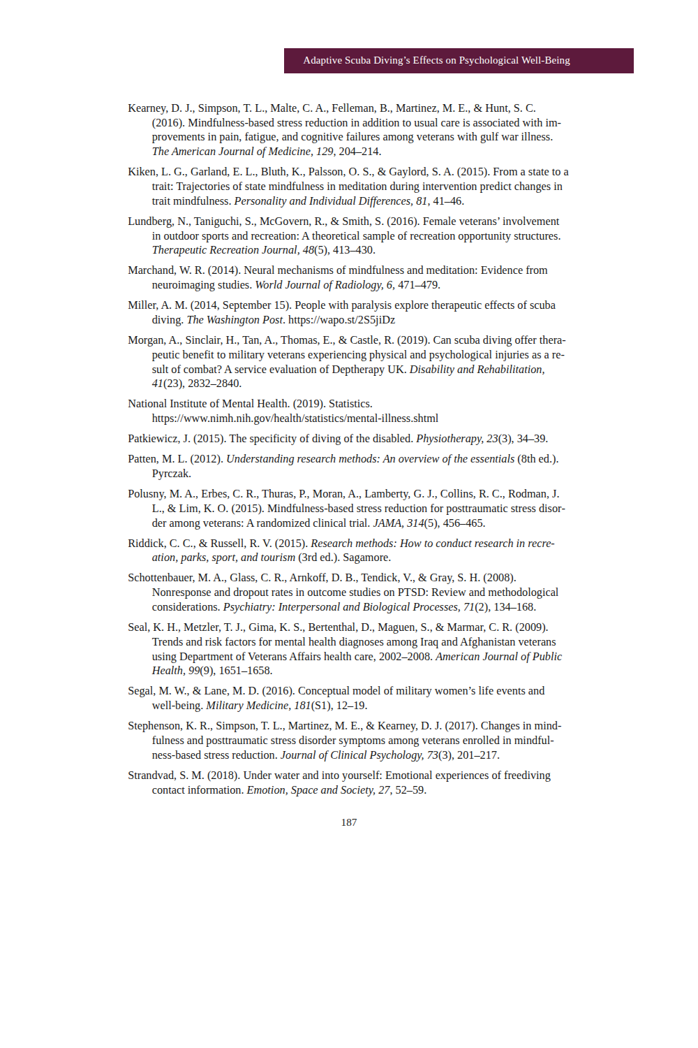Adaptive Scuba Diving’s Effects on Psychological Well-Being
Kearney, D. J., Simpson, T. L., Malte, C. A., Felleman, B., Martinez, M. E., & Hunt, S. C. (2016). Mindfulness-based stress reduction in addition to usual care is associated with improvements in pain, fatigue, and cognitive failures among veterans with gulf war illness. The American Journal of Medicine, 129, 204–214.
Kiken, L. G., Garland, E. L., Bluth, K., Palsson, O. S., & Gaylord, S. A. (2015). From a state to a trait: Trajectories of state mindfulness in meditation during intervention predict changes in trait mindfulness. Personality and Individual Differences, 81, 41–46.
Lundberg, N., Taniguchi, S., McGovern, R., & Smith, S. (2016). Female veterans’ involvement in outdoor sports and recreation: A theoretical sample of recreation opportunity structures. Therapeutic Recreation Journal, 48(5), 413–430.
Marchand, W. R. (2014). Neural mechanisms of mindfulness and meditation: Evidence from neuroimaging studies. World Journal of Radiology, 6, 471–479.
Miller, A. M. (2014, September 15). People with paralysis explore therapeutic effects of scuba diving. The Washington Post. https://wapo.st/2S5jiDz
Morgan, A., Sinclair, H., Tan, A., Thomas, E., & Castle, R. (2019). Can scuba diving offer therapeutic benefit to military veterans experiencing physical and psychological injuries as a result of combat? A service evaluation of Deptherapy UK. Disability and Rehabilitation, 41(23), 2832–2840.
National Institute of Mental Health. (2019). Statistics. https://www.nimh.nih.gov/health/statistics/mental-illness.shtml
Patkiewicz, J. (2015). The specificity of diving of the disabled. Physiotherapy, 23(3), 34–39.
Patten, M. L. (2012). Understanding research methods: An overview of the essentials (8th ed.). Pyrczak.
Polusny, M. A., Erbes, C. R., Thuras, P., Moran, A., Lamberty, G. J., Collins, R. C., Rodman, J. L., & Lim, K. O. (2015). Mindfulness-based stress reduction for posttraumatic stress disorder among veterans: A randomized clinical trial. JAMA, 314(5), 456–465.
Riddick, C. C., & Russell, R. V. (2015). Research methods: How to conduct research in recreation, parks, sport, and tourism (3rd ed.). Sagamore.
Schottenbauer, M. A., Glass, C. R., Arnkoff, D. B., Tendick, V., & Gray, S. H. (2008). Nonresponse and dropout rates in outcome studies on PTSD: Review and methodological considerations. Psychiatry: Interpersonal and Biological Processes, 71(2), 134–168.
Seal, K. H., Metzler, T. J., Gima, K. S., Bertenthal, D., Maguen, S., & Marmar, C. R. (2009). Trends and risk factors for mental health diagnoses among Iraq and Afghanistan veterans using Department of Veterans Affairs health care, 2002–2008. American Journal of Public Health, 99(9), 1651–1658.
Segal, M. W., & Lane, M. D. (2016). Conceptual model of military women’s life events and well-being. Military Medicine, 181(S1), 12–19.
Stephenson, K. R., Simpson, T. L., Martinez, M. E., & Kearney, D. J. (2017). Changes in mindfulness and posttraumatic stress disorder symptoms among veterans enrolled in mindfulness-based stress reduction. Journal of Clinical Psychology, 73(3), 201–217.
Strandvad, S. M. (2018). Under water and into yourself: Emotional experiences of freediving contact information. Emotion, Space and Society, 27, 52–59.
187